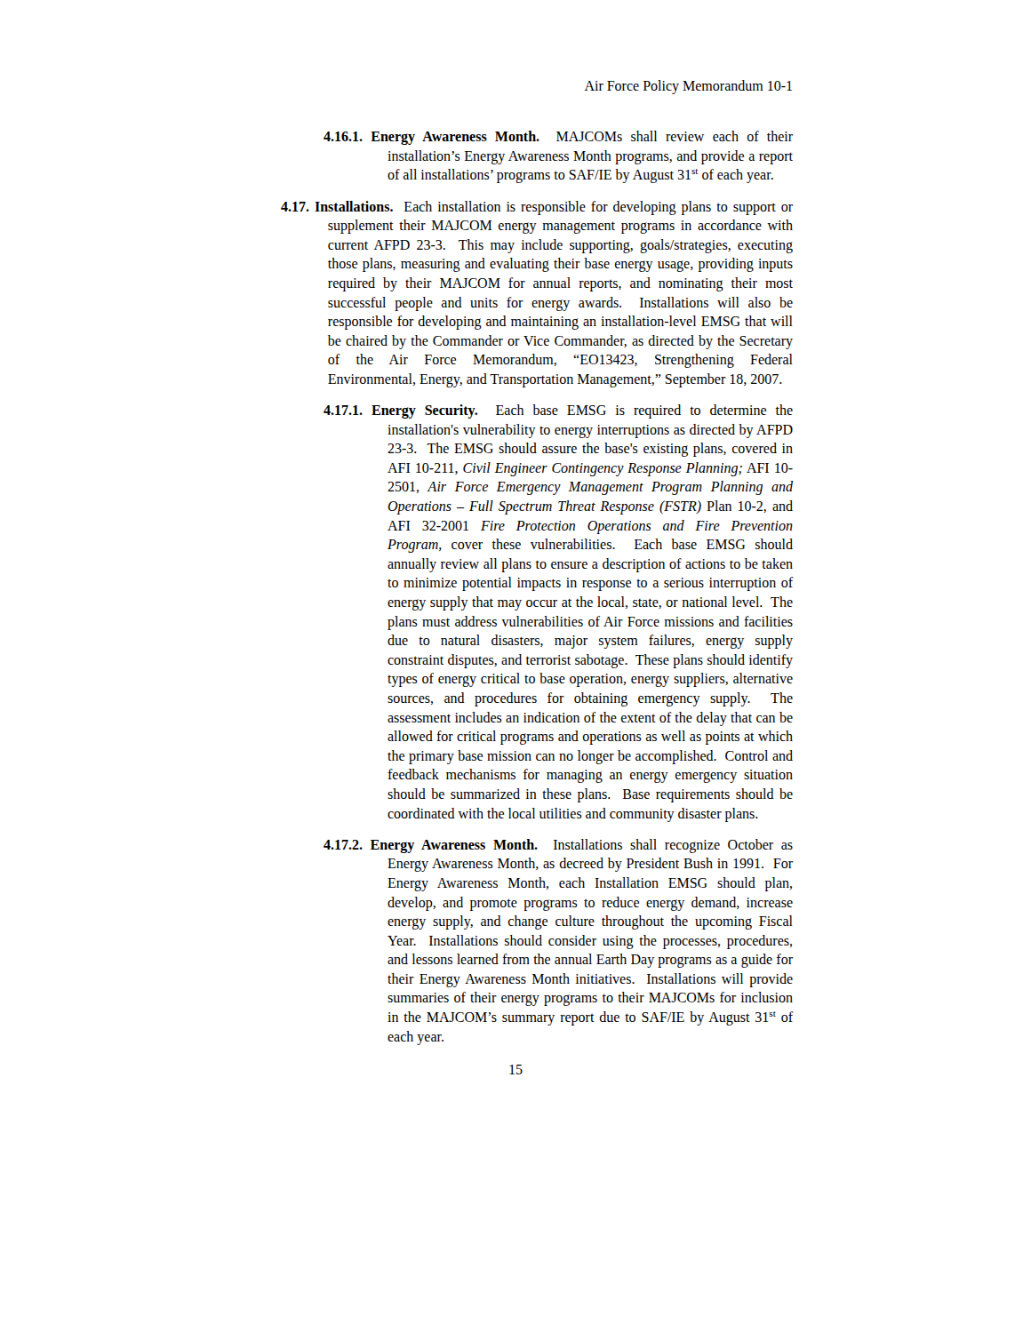Air Force Policy Memorandum 10-1
4.16.1. Energy Awareness Month. MAJCOMs shall review each of their installation’s Energy Awareness Month programs, and provide a report of all installations’ programs to SAF/IE by August 31st of each year.
4.17. Installations. Each installation is responsible for developing plans to support or supplement their MAJCOM energy management programs in accordance with current AFPD 23-3. This may include supporting, goals/strategies, executing those plans, measuring and evaluating their base energy usage, providing inputs required by their MAJCOM for annual reports, and nominating their most successful people and units for energy awards. Installations will also be responsible for developing and maintaining an installation-level EMSG that will be chaired by the Commander or Vice Commander, as directed by the Secretary of the Air Force Memorandum, “EO13423, Strengthening Federal Environmental, Energy, and Transportation Management,” September 18, 2007.
4.17.1. Energy Security. Each base EMSG is required to determine the installation's vulnerability to energy interruptions as directed by AFPD 23-3. The EMSG should assure the base's existing plans, covered in AFI 10-211, Civil Engineer Contingency Response Planning; AFI 10-2501, Air Force Emergency Management Program Planning and Operations – Full Spectrum Threat Response (FSTR) Plan 10-2, and AFI 32-2001 Fire Protection Operations and Fire Prevention Program, cover these vulnerabilities. Each base EMSG should annually review all plans to ensure a description of actions to be taken to minimize potential impacts in response to a serious interruption of energy supply that may occur at the local, state, or national level. The plans must address vulnerabilities of Air Force missions and facilities due to natural disasters, major system failures, energy supply constraint disputes, and terrorist sabotage. These plans should identify types of energy critical to base operation, energy suppliers, alternative sources, and procedures for obtaining emergency supply. The assessment includes an indication of the extent of the delay that can be allowed for critical programs and operations as well as points at which the primary base mission can no longer be accomplished. Control and feedback mechanisms for managing an energy emergency situation should be summarized in these plans. Base requirements should be coordinated with the local utilities and community disaster plans.
4.17.2. Energy Awareness Month. Installations shall recognize October as Energy Awareness Month, as decreed by President Bush in 1991. For Energy Awareness Month, each Installation EMSG should plan, develop, and promote programs to reduce energy demand, increase energy supply, and change culture throughout the upcoming Fiscal Year. Installations should consider using the processes, procedures, and lessons learned from the annual Earth Day programs as a guide for their Energy Awareness Month initiatives. Installations will provide summaries of their energy programs to their MAJCOMs for inclusion in the MAJCOM’s summary report due to SAF/IE by August 31st of each year.
15